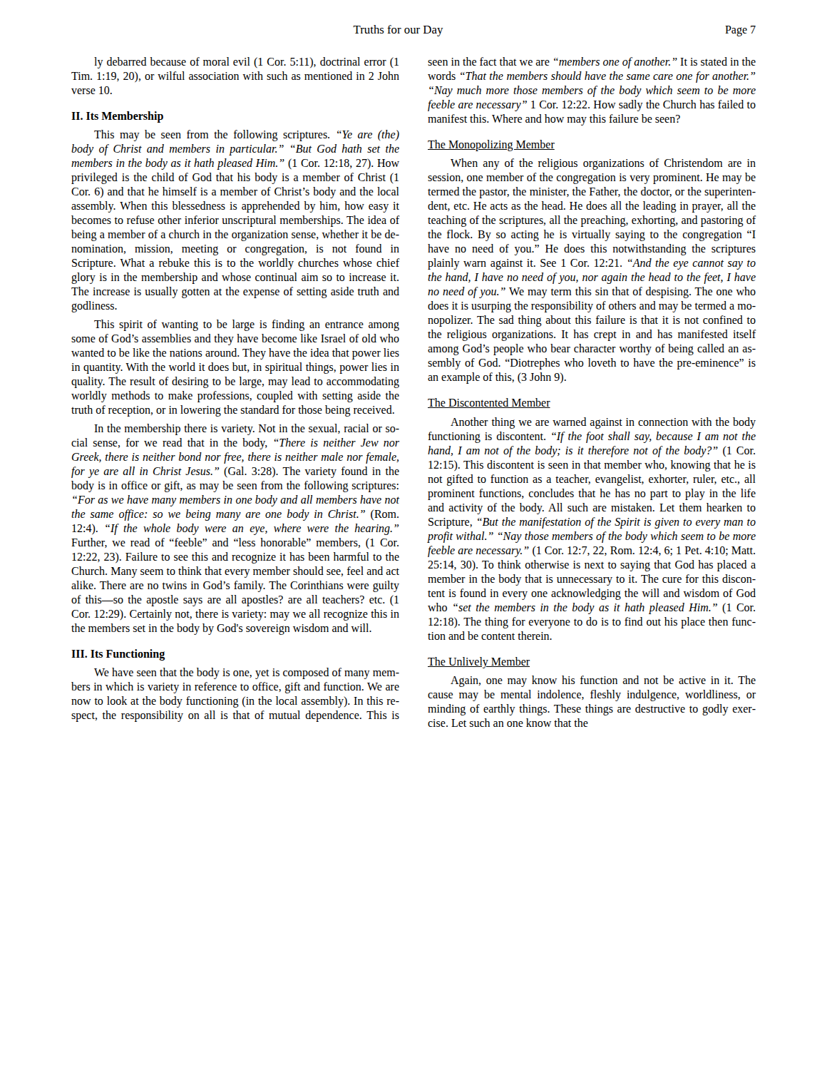Truths for our Day
Page 7
ly debarred because of moral evil (1 Cor. 5:11), doctrinal error (1 Tim. 1:19, 20), or wilful association with such as mentioned in 2 John verse 10.
II. Its Membership
This may be seen from the following scriptures. “Ye are (the) body of Christ and members in particular.” “But God hath set the members in the body as it hath pleased Him.” (1 Cor. 12:18, 27). How privileged is the child of God that his body is a member of Christ (1 Cor. 6) and that he himself is a member of Christ’s body and the local assembly. When this blessedness is apprehended by him, how easy it becomes to refuse other inferior unscriptural memberships. The idea of being a member of a church in the organization sense, whether it be denomination, mission, meeting or congregation, is not found in Scripture. What a rebuke this is to the worldly churches whose chief glory is in the membership and whose continual aim so to increase it. The increase is usually gotten at the expense of setting aside truth and godliness.
This spirit of wanting to be large is finding an entrance among some of God’s assemblies and they have become like Israel of old who wanted to be like the nations around. They have the idea that power lies in quantity. With the world it does but, in spiritual things, power lies in quality. The result of desiring to be large, may lead to accommodating worldly methods to make professions, coupled with setting aside the truth of reception, or in lowering the standard for those being received.
In the membership there is variety. Not in the sexual, racial or social sense, for we read that in the body, “There is neither Jew nor Greek, there is neither bond nor free, there is neither male nor female, for ye are all in Christ Jesus.” (Gal. 3:28). The variety found in the body is in office or gift, as may be seen from the following scriptures: “For as we have many members in one body and all members have not the same office: so we being many are one body in Christ.” (Rom. 12:4). “If the whole body were an eye, where were the hearing.” Further, we read of “feeble” and “less honorable” members, (1 Cor. 12:22, 23). Failure to see this and recognize it has been harmful to the Church. Many seem to think that every member should see, feel and act alike. There are no twins in God’s family. The Corinthians were guilty of this—so the apostle says are all apostles? are all teachers? etc. (1 Cor. 12:29). Certainly not, there is variety: may we all recognize this in the members set in the body by God's sovereign wisdom and will.
III. Its Functioning
We have seen that the body is one, yet is composed of many members in which is variety in reference to office, gift and function. We are now to look at the body functioning (in the local assembly). In this respect, the responsibility on all is that of mutual dependence. This is seen in the fact that we are “members one of another.” It is stated in the words “That the members should have the same care one for another.” “Nay much more those members of the body which seem to be more feeble are necessary” 1 Cor. 12:22. How sadly the Church has failed to manifest this. Where and how may this failure be seen?
The Monopolizing Member
When any of the religious organizations of Christendom are in session, one member of the congregation is very prominent. He may be termed the pastor, the minister, the Father, the doctor, or the superintendent, etc. He acts as the head. He does all the leading in prayer, all the teaching of the scriptures, all the preaching, exhorting, and pastoring of the flock. By so acting he is virtually saying to the congregation “I have no need of you.” He does this notwithstanding the scriptures plainly warn against it. See 1 Cor. 12:21. “And the eye cannot say to the hand, I have no need of you, nor again the head to the feet, I have no need of you.” We may term this sin that of despising. The one who does it is usurping the responsibility of others and may be termed a monopolizer. The sad thing about this failure is that it is not confined to the religious organizations. It has crept in and has manifested itself among God’s people who bear character worthy of being called an assembly of God. “Diotrephes who loveth to have the pre-eminence” is an example of this, (3 John 9).
The Discontented Member
Another thing we are warned against in connection with the body functioning is discontent. “If the foot shall say, because I am not the hand, I am not of the body; is it therefore not of the body?” (1 Cor. 12:15). This discontent is seen in that member who, knowing that he is not gifted to function as a teacher, evangelist, exhorter, ruler, etc., all prominent functions, concludes that he has no part to play in the life and activity of the body. All such are mistaken. Let them hearken to Scripture, “But the manifestation of the Spirit is given to every man to profit withal.” “Nay those members of the body which seem to be more feeble are necessary.” (1 Cor. 12:7, 22, Rom. 12:4, 6; 1 Pet. 4:10; Matt. 25:14, 30). To think otherwise is next to saying that God has placed a member in the body that is unnecessary to it. The cure for this discontent is found in every one acknowledging the will and wisdom of God who “set the members in the body as it hath pleased Him.” (1 Cor. 12:18). The thing for everyone to do is to find out his place then function and be content therein.
The Unlively Member
Again, one may know his function and not be active in it. The cause may be mental indolence, fleshly indulgence, worldliness, or minding of earthly things. These things are destructive to godly exercise. Let such an one know that the